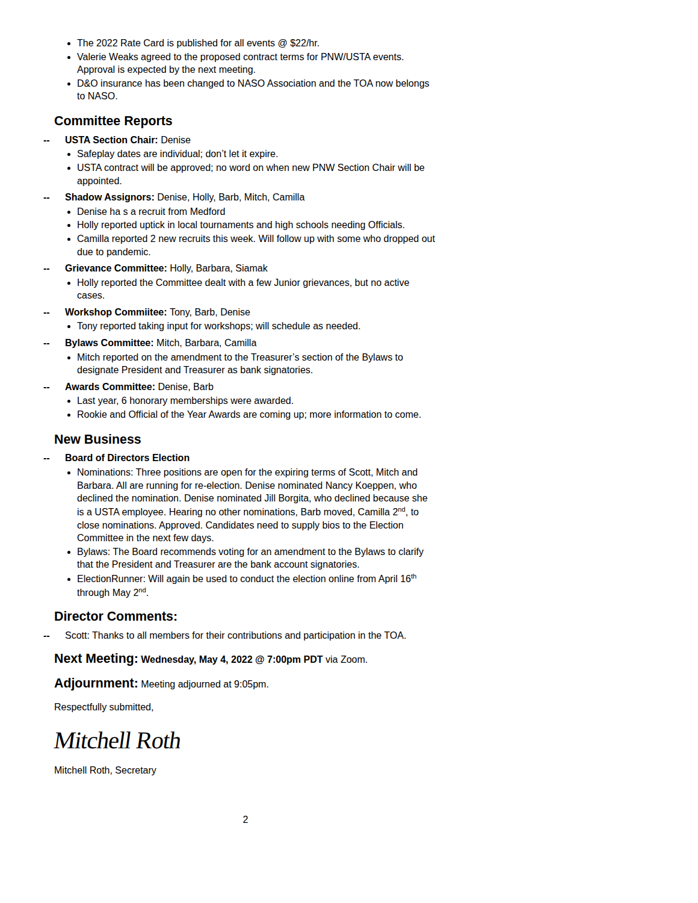The 2022 Rate Card is published for all events @ $22/hr.
Valerie Weaks agreed to the proposed contract terms for PNW/USTA events. Approval is expected by the next meeting.
D&O insurance has been changed to NASO Association and the TOA now belongs to NASO.
Committee Reports
--USTA Section Chair: Denise
Safeplay dates are individual; don’t let it expire.
USTA contract will be approved; no word on when new PNW Section Chair will be appointed.
--Shadow Assignors: Denise, Holly, Barb, Mitch, Camilla
Denise ha s a recruit from Medford
Holly reported uptick in local tournaments and high schools needing Officials.
Camilla reported 2 new recruits this week. Will follow up with some who dropped out due to pandemic.
--Grievance Committee: Holly, Barbara, Siamak
Holly reported the Committee dealt with a few Junior grievances, but no active cases.
--Workshop Commiitee: Tony, Barb, Denise
Tony reported taking input for workshops; will schedule as needed.
--Bylaws Committee: Mitch, Barbara, Camilla
Mitch reported on the amendment to the Treasurer’s section of the Bylaws to designate President and Treasurer as bank signatories.
--Awards Committee: Denise, Barb
Last year, 6 honorary memberships were awarded.
Rookie and Official of the Year Awards are coming up; more information to come.
New Business
--Board of Directors Election
Nominations: Three positions are open for the expiring terms of Scott, Mitch and Barbara. All are running for re-election. Denise nominated Nancy Koeppen, who declined the nomination. Denise nominated Jill Borgita, who declined because she is a USTA employee. Hearing no other nominations, Barb moved, Camilla 2nd, to close nominations. Approved. Candidates need to supply bios to the Election Committee in the next few days.
Bylaws: The Board recommends voting for an amendment to the Bylaws to clarify that the President and Treasurer are the bank account signatories.
ElectionRunner: Will again be used to conduct the election online from April 16th through May 2nd.
Director Comments:
--Scott: Thanks to all members for their contributions and participation in the TOA.
Next Meeting: Wednesday, May 4, 2022 @ 7:00pm PDT via Zoom.
Adjournment: Meeting adjourned at 9:05pm.
Respectfully submitted,
Mitchell Roth
Mitchell Roth, Secretary
2